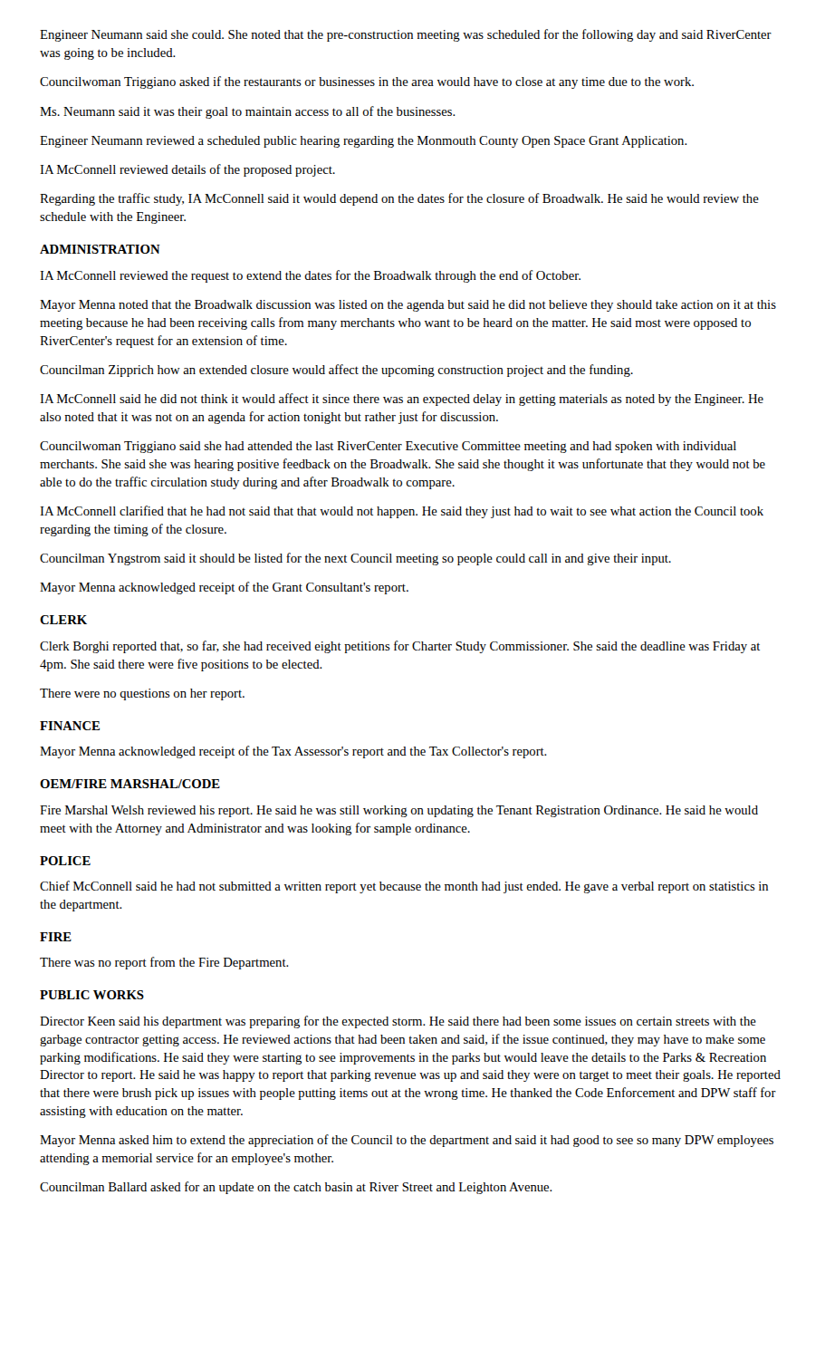Engineer Neumann said she could. She noted that the pre-construction meeting was scheduled for the following day and said RiverCenter was going to be included.
Councilwoman Triggiano asked if the restaurants or businesses in the area would have to close at any time due to the work.
Ms. Neumann said it was their goal to maintain access to all of the businesses.
Engineer Neumann reviewed a scheduled public hearing regarding the Monmouth County Open Space Grant Application.
IA McConnell reviewed details of the proposed project.
Regarding the traffic study, IA McConnell said it would depend on the dates for the closure of Broadwalk. He said he would review the schedule with the Engineer.
Administration
IA McConnell reviewed the request to extend the dates for the Broadwalk through the end of October.
Mayor Menna noted that the Broadwalk discussion was listed on the agenda but said he did not believe they should take action on it at this meeting because he had been receiving calls from many merchants who want to be heard on the matter. He said most were opposed to RiverCenter's request for an extension of time.
Councilman Zipprich how an extended closure would affect the upcoming construction project and the funding.
IA McConnell said he did not think it would affect it since there was an expected delay in getting materials as noted by the Engineer. He also noted that it was not on an agenda for action tonight but rather just for discussion.
Councilwoman Triggiano said she had attended the last RiverCenter Executive Committee meeting and had spoken with individual merchants. She said she was hearing positive feedback on the Broadwalk. She said she thought it was unfortunate that they would not be able to do the traffic circulation study during and after Broadwalk to compare.
IA McConnell clarified that he had not said that that would not happen. He said they just had to wait to see what action the Council took regarding the timing of the closure.
Councilman Yngstrom said it should be listed for the next Council meeting so people could call in and give their input.
Mayor Menna acknowledged receipt of the Grant Consultant's report.
Clerk
Clerk Borghi reported that, so far, she had received eight petitions for Charter Study Commissioner. She said the deadline was Friday at 4pm. She said there were five positions to be elected.
There were no questions on her report.
Finance
Mayor Menna acknowledged receipt of the Tax Assessor's report and the Tax Collector's report.
OEM/Fire Marshal/Code
Fire Marshal Welsh reviewed his report. He said he was still working on updating the Tenant Registration Ordinance. He said he would meet with the Attorney and Administrator and was looking for sample ordinance.
Police
Chief McConnell said he had not submitted a written report yet because the month had just ended. He gave a verbal report on statistics in the department.
Fire
There was no report from the Fire Department.
Public Works
Director Keen said his department was preparing for the expected storm. He said there had been some issues on certain streets with the garbage contractor getting access. He reviewed actions that had been taken and said, if the issue continued, they may have to make some parking modifications. He said they were starting to see improvements in the parks but would leave the details to the Parks & Recreation Director to report. He said he was happy to report that parking revenue was up and said they were on target to meet their goals. He reported that there were brush pick up issues with people putting items out at the wrong time. He thanked the Code Enforcement and DPW staff for assisting with education on the matter.
Mayor Menna asked him to extend the appreciation of the Council to the department and said it had good to see so many DPW employees attending a memorial service for an employee's mother.
Councilman Ballard asked for an update on the catch basin at River Street and Leighton Avenue.